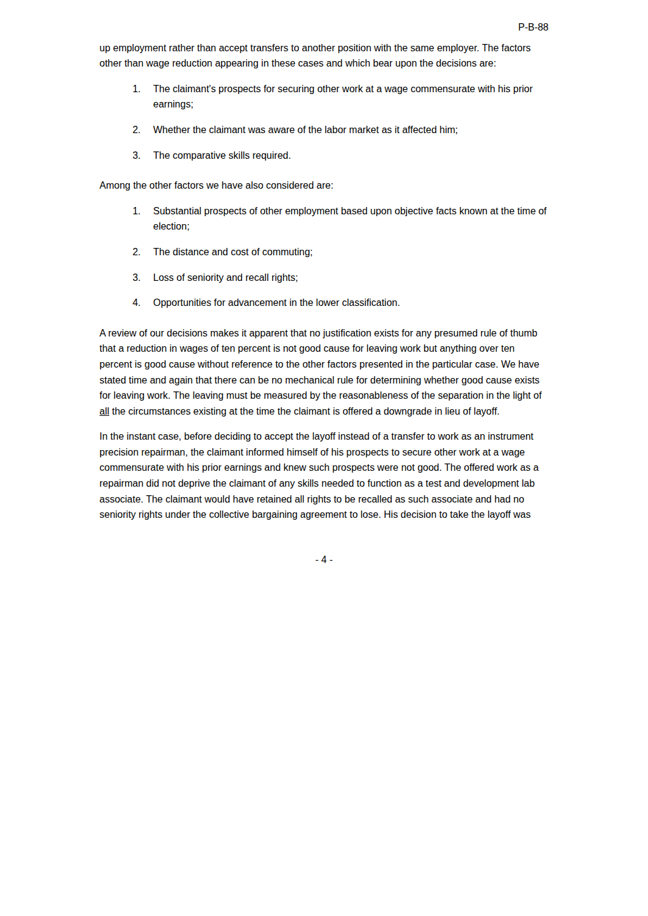P-B-88
up employment rather than accept transfers to another position with the same employer. The factors other than wage reduction appearing in these cases and which bear upon the decisions are:
The claimant's prospects for securing other work at a wage commensurate with his prior earnings;
Whether the claimant was aware of the labor market as it affected him;
The comparative skills required.
Among the other factors we have also considered are:
Substantial prospects of other employment based upon objective facts known at the time of election;
The distance and cost of commuting;
Loss of seniority and recall rights;
Opportunities for advancement in the lower classification.
A review of our decisions makes it apparent that no justification exists for any presumed rule of thumb that a reduction in wages of ten percent is not good cause for leaving work but anything over ten percent is good cause without reference to the other factors presented in the particular case. We have stated time and again that there can be no mechanical rule for determining whether good cause exists for leaving work. The leaving must be measured by the reasonableness of the separation in the light of all the circumstances existing at the time the claimant is offered a downgrade in lieu of layoff.
In the instant case, before deciding to accept the layoff instead of a transfer to work as an instrument precision repairman, the claimant informed himself of his prospects to secure other work at a wage commensurate with his prior earnings and knew such prospects were not good. The offered work as a repairman did not deprive the claimant of any skills needed to function as a test and development lab associate. The claimant would have retained all rights to be recalled as such associate and had no seniority rights under the collective bargaining agreement to lose. His decision to take the layoff was
- 4 -